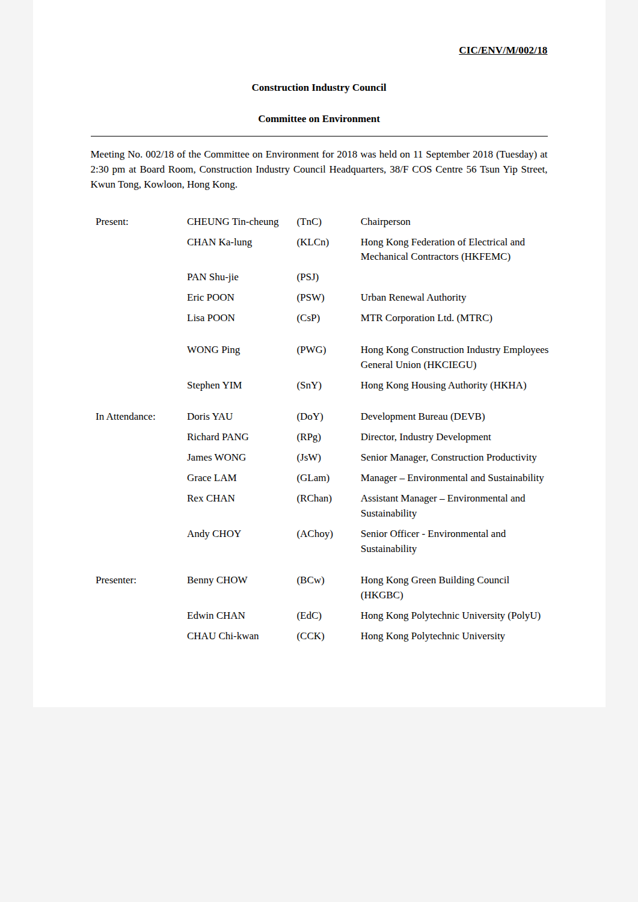CIC/ENV/M/002/18
Construction Industry Council
Committee on Environment
Meeting No. 002/18 of the Committee on Environment for 2018 was held on 11 September 2018 (Tuesday) at 2:30 pm at Board Room, Construction Industry Council Headquarters, 38/F COS Centre 56 Tsun Yip Street, Kwun Tong, Kowloon, Hong Kong.
| Present: | CHEUNG Tin-cheung | (TnC) | Chairperson |
| | CHAN Ka-lung | (KLCn) | Hong Kong Federation of Electrical and Mechanical Contractors (HKFEMC) |
| | PAN Shu-jie | (PSJ) | |
| | Eric POON | (PSW) | Urban Renewal Authority |
| | Lisa POON | (CsP) | MTR Corporation Ltd. (MTRC) |
| | WONG Ping | (PWG) | Hong Kong Construction Industry Employees General Union (HKCIEGU) |
| | Stephen YIM | (SnY) | Hong Kong Housing Authority (HKHA) |
| In Attendance: | Doris YAU | (DoY) | Development Bureau (DEVB) |
| | Richard PANG | (RPg) | Director, Industry Development |
| | James WONG | (JsW) | Senior Manager, Construction Productivity |
| | Grace LAM | (GLam) | Manager – Environmental and Sustainability |
| | Rex CHAN | (RChan) | Assistant Manager – Environmental and Sustainability |
| | Andy CHOY | (AChoy) | Senior Officer - Environmental and Sustainability |
| Presenter: | Benny CHOW | (BCw) | Hong Kong Green Building Council (HKGBC) |
| | Edwin CHAN | (EdC) | Hong Kong Polytechnic University (PolyU) |
| | CHAU Chi-kwan | (CCK) | Hong Kong Polytechnic University |